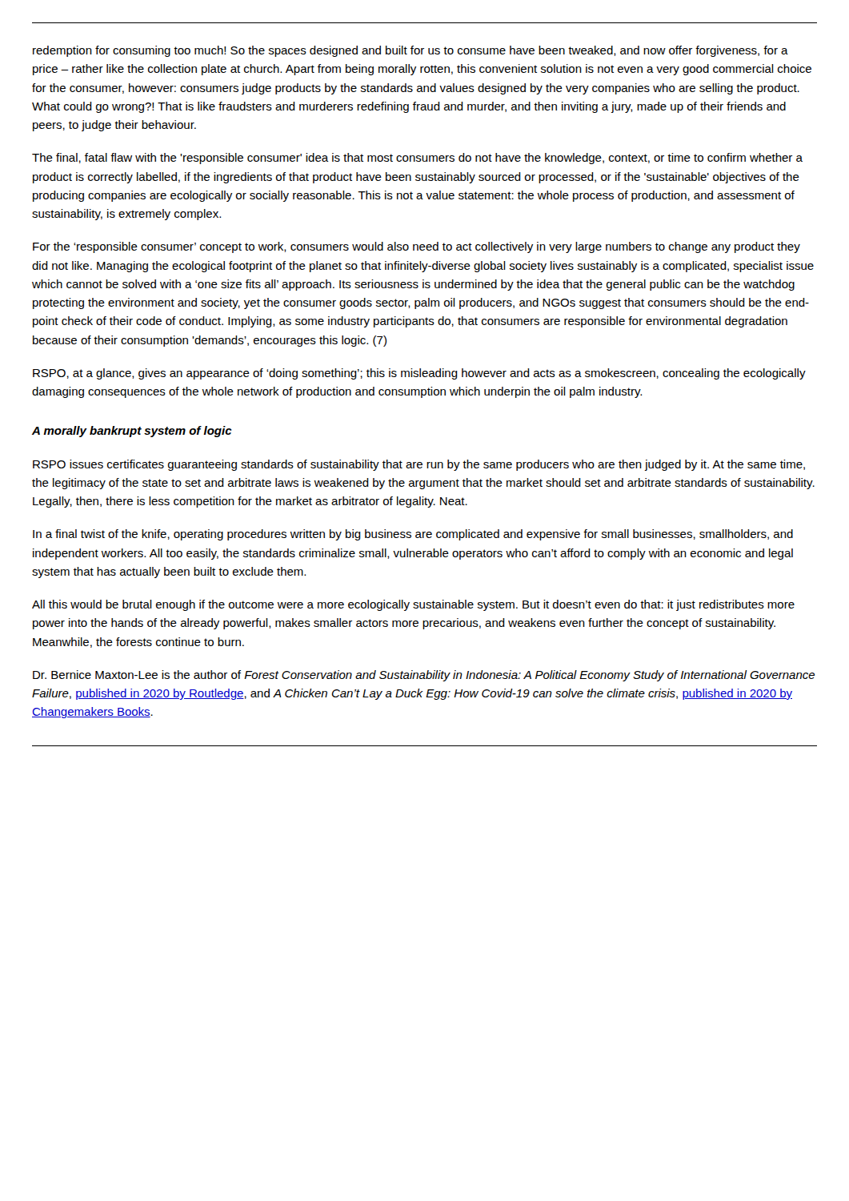redemption for consuming too much! So the spaces designed and built for us to consume have been tweaked, and now offer forgiveness, for a price – rather like the collection plate at church. Apart from being morally rotten, this convenient solution is not even a very good commercial choice for the consumer, however: consumers judge products by the standards and values designed by the very companies who are selling the product. What could go wrong?! That is like fraudsters and murderers redefining fraud and murder, and then inviting a jury, made up of their friends and peers, to judge their behaviour.
The final, fatal flaw with the 'responsible consumer' idea is that most consumers do not have the knowledge, context, or time to confirm whether a product is correctly labelled, if the ingredients of that product have been sustainably sourced or processed, or if the 'sustainable' objectives of the producing companies are ecologically or socially reasonable. This is not a value statement: the whole process of production, and assessment of sustainability, is extremely complex.
For the ‘responsible consumer’ concept to work, consumers would also need to act collectively in very large numbers to change any product they did not like. Managing the ecological footprint of the planet so that infinitely-diverse global society lives sustainably is a complicated, specialist issue which cannot be solved with a ‘one size fits all’ approach. Its seriousness is undermined by the idea that the general public can be the watchdog protecting the environment and society, yet the consumer goods sector, palm oil producers, and NGOs suggest that consumers should be the end-point check of their code of conduct. Implying, as some industry participants do, that consumers are responsible for environmental degradation because of their consumption 'demands’, encourages this logic. (7)
RSPO, at a glance, gives an appearance of ‘doing something’; this is misleading however and acts as a smokescreen, concealing the ecologically damaging consequences of the whole network of production and consumption which underpin the oil palm industry.
A morally bankrupt system of logic
RSPO issues certificates guaranteeing standards of sustainability that are run by the same producers who are then judged by it. At the same time, the legitimacy of the state to set and arbitrate laws is weakened by the argument that the market should set and arbitrate standards of sustainability. Legally, then, there is less competition for the market as arbitrator of legality. Neat.
In a final twist of the knife, operating procedures written by big business are complicated and expensive for small businesses, smallholders, and independent workers. All too easily, the standards criminalize small, vulnerable operators who can’t afford to comply with an economic and legal system that has actually been built to exclude them.
All this would be brutal enough if the outcome were a more ecologically sustainable system. But it doesn’t even do that: it just redistributes more power into the hands of the already powerful, makes smaller actors more precarious, and weakens even further the concept of sustainability. Meanwhile, the forests continue to burn.
Dr. Bernice Maxton-Lee is the author of Forest Conservation and Sustainability in Indonesia: A Political Economy Study of International Governance Failure, published in 2020 by Routledge, and A Chicken Can’t Lay a Duck Egg: How Covid-19 can solve the climate crisis, published in 2020 by Changemakers Books.